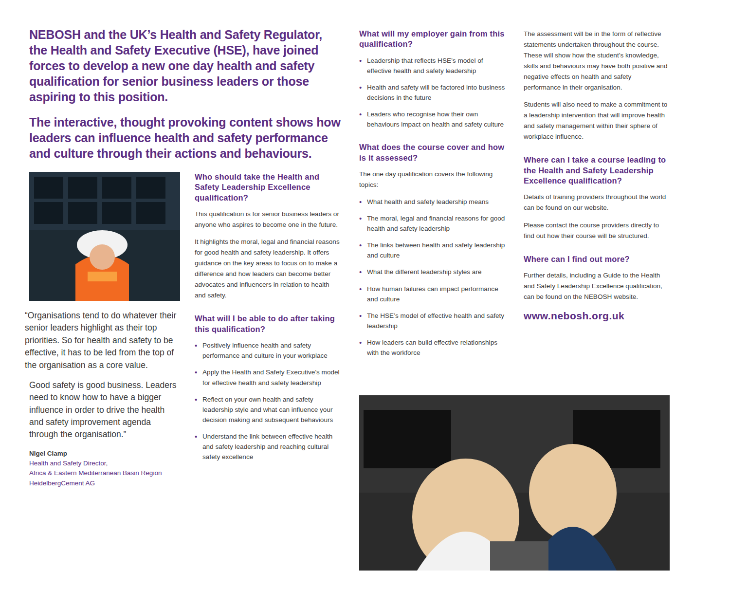NEBOSH and the UK’s Health and Safety Regulator, the Health and Safety Executive (HSE), have joined forces to develop a new one day health and safety qualification for senior business leaders or those aspiring to this position.
The interactive, thought provoking content shows how leaders can influence health and safety performance and culture through their actions and behaviours.
“Organisations tend to do whatever their senior leaders highlight as their top priorities. So for health and safety to be effective, it has to be led from the top of the organisation as a core value.
Good safety is good business. Leaders need to know how to have a bigger influence in order to drive the health and safety improvement agenda through the organisation.”
Nigel Clamp
Health and Safety Director,
Africa & Eastern Mediterranean Basin Region
HeidelbergCement AG
Who should take the Health and Safety Leadership Excellence qualification?
This qualification is for senior business leaders or anyone who aspires to become one in the future.
It highlights the moral, legal and financial reasons for good health and safety leadership. It offers guidance on the key areas to focus on to make a difference and how leaders can become better advocates and influencers in relation to health and safety.
What will I be able to do after taking this qualification?
Positively influence health and safety performance and culture in your workplace
Apply the Health and Safety Executive’s model for effective health and safety leadership
Reflect on your own health and safety leadership style and what can influence your decision making and subsequent behaviours
Understand the link between effective health and safety leadership and reaching cultural safety excellence
What will my employer gain from this qualification?
Leadership that reflects HSE’s model of effective health and safety leadership
Health and safety will be factored into business decisions in the future
Leaders who recognise how their own behaviours impact on health and safety culture
What does the course cover and how is it assessed?
The one day qualification covers the following topics:
What health and safety leadership means
The moral, legal and financial reasons for good health and safety leadership
The links between health and safety leadership and culture
What the different leadership styles are
How human failures can impact performance and culture
The HSE’s model of effective health and safety leadership
How leaders can build effective relationships with the workforce
The assessment will be in the form of reflective statements undertaken throughout the course. These will show how the student’s knowledge, skills and behaviours may have both positive and negative effects on health and safety performance in their organisation.
Students will also need to make a commitment to a leadership intervention that will improve health and safety management within their sphere of workplace influence.
Where can I take a course leading to the Health and Safety Leadership Excellence qualification?
Details of training providers throughout the world can be found on our website.
Please contact the course providers directly to find out how their course will be structured.
Where can I find out more?
Further details, including a Guide to the Health and Safety Leadership Excellence qualification, can be found on the NEBOSH website.
www.nebosh.org.uk